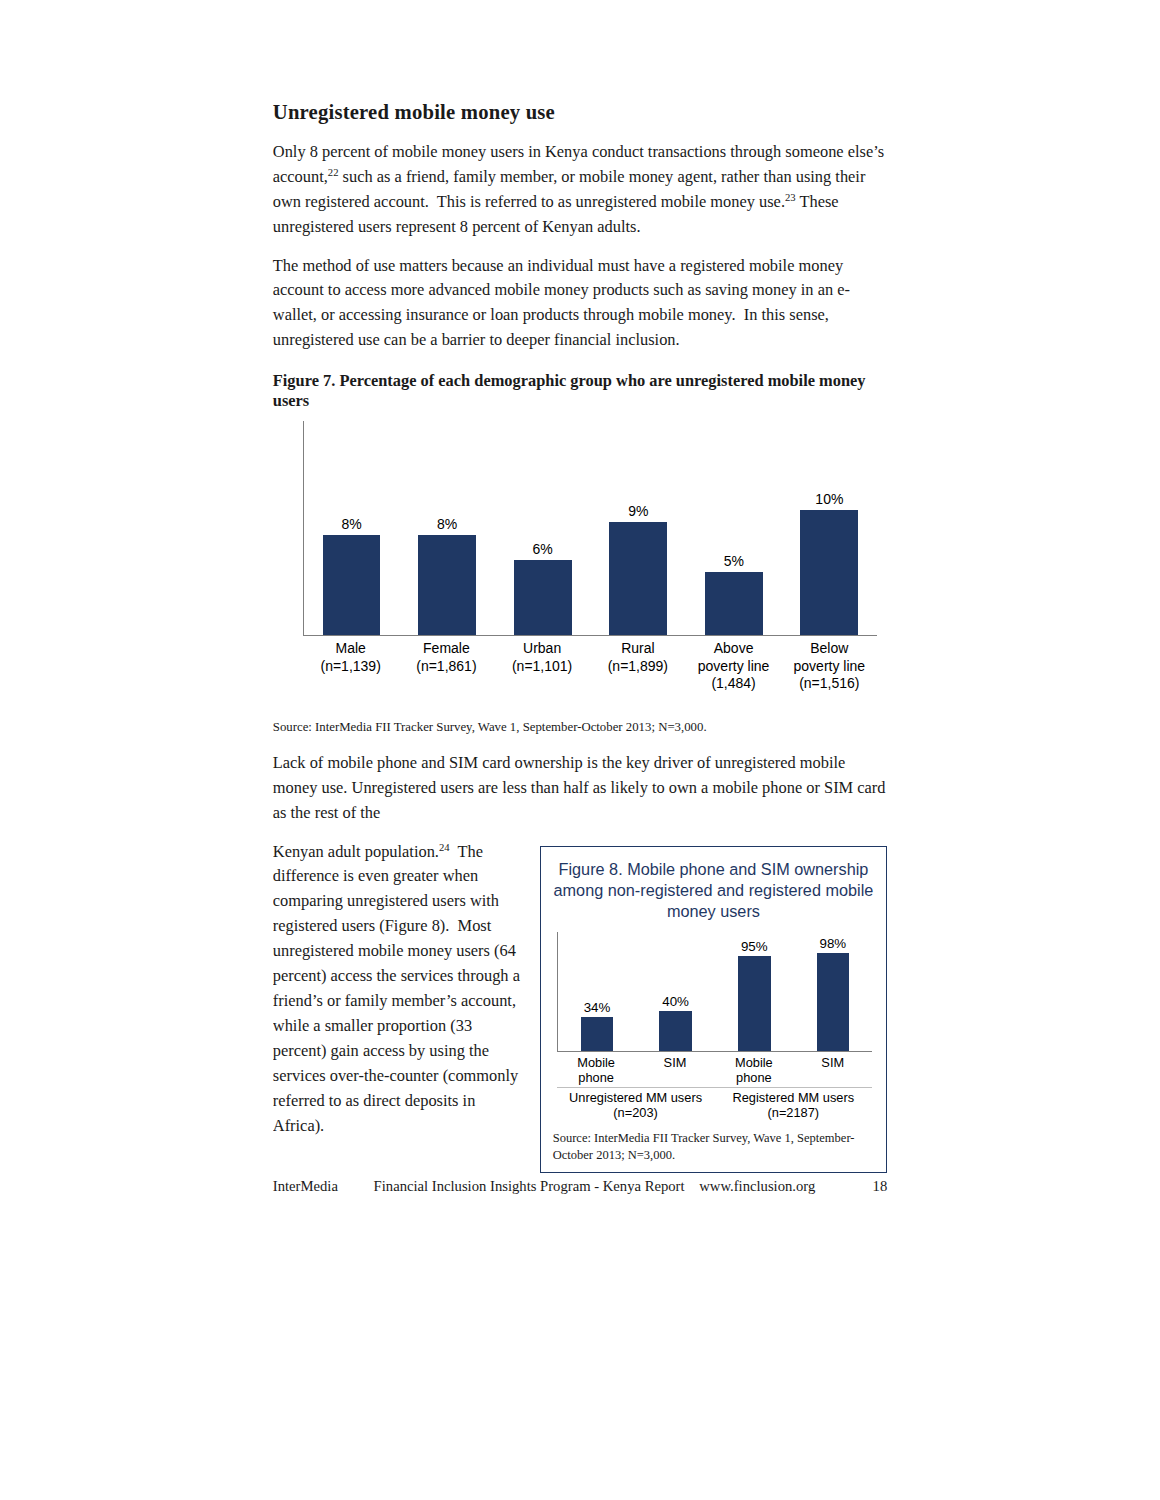Unregistered mobile money use
Only 8 percent of mobile money users in Kenya conduct transactions through someone else’s account,22 such as a friend, family member, or mobile money agent, rather than using their own registered account. This is referred to as unregistered mobile money use.23 These unregistered users represent 8 percent of Kenyan adults.
The method of use matters because an individual must have a registered mobile money account to access more advanced mobile money products such as saving money in an e-wallet, or accessing insurance or loan products through mobile money. In this sense, unregistered use can be a barrier to deeper financial inclusion.
Figure 7. Percentage of each demographic group who are unregistered mobile money users
8%
8%
6%
9%
5%
10%
Male (n=1,139)
Female
(n=1,861)
Urban (n=1,101)
Rural (n=1,899)
Above poverty line (1,484)
Below poverty line (n=1,516)
Source: InterMedia FII Tracker Survey, Wave 1, September-October 2013; N=3,000.
Lack of mobile phone and SIM card ownership is the key driver of unregistered mobile money use. Unregistered users are less than half as likely to own a mobile phone or SIM card as the rest of the
Figure 8. Mobile phone and SIM ownership among non-registered and registered mobile money users
34%
40%
95%
98%
Mobile phone
SIM
Mobile phone
SIM
Unregistered MM users (n=203)
Registered MM users (n=2187)
Source: InterMedia FII Tracker Survey, Wave 1, September-October 2013; N=3,000.
Kenyan adult population.24 The difference is even greater when comparing unregistered users with registered users (Figure 8). Most unregistered mobile money users (64 percent) access the services through a friend’s or family member’s account, while a smaller proportion (33 percent) gain access by using the services over-the-counter (commonly referred to as direct deposits in Africa).
InterMedia
Financial Inclusion Insights Program - Kenya Report www.finclusion.org
18